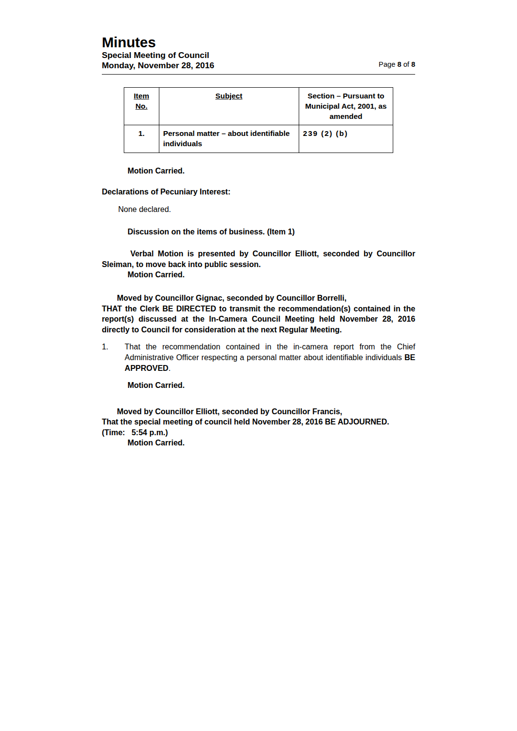Minutes
Special Meeting of Council
Monday, November 28, 2016
Page 8 of 8
| Item No. | Subject | Section – Pursuant to Municipal Act, 2001, as amended |
| --- | --- | --- |
| 1. | Personal matter – about identifiable individuals | 239 (2) (b) |
Motion Carried.
Declarations of Pecuniary Interest:
None declared.
Discussion on the items of business. (Item 1)
Verbal Motion is presented by Councillor Elliott, seconded by Councillor Sleiman, to move back into public session.
Motion Carried.
Moved by Councillor Gignac, seconded by Councillor Borrelli,
THAT the Clerk BE DIRECTED to transmit the recommendation(s) contained in the report(s) discussed at the In-Camera Council Meeting held November 28, 2016 directly to Council for consideration at the next Regular Meeting.
1.
That the recommendation contained in the in-camera report from the Chief Administrative Officer respecting a personal matter about identifiable individuals BE APPROVED.
Motion Carried.
Moved by Councillor Elliott, seconded by Councillor Francis,
That the special meeting of council held November 28, 2016 BE ADJOURNED.
(Time: 5:54 p.m.)
Motion Carried.